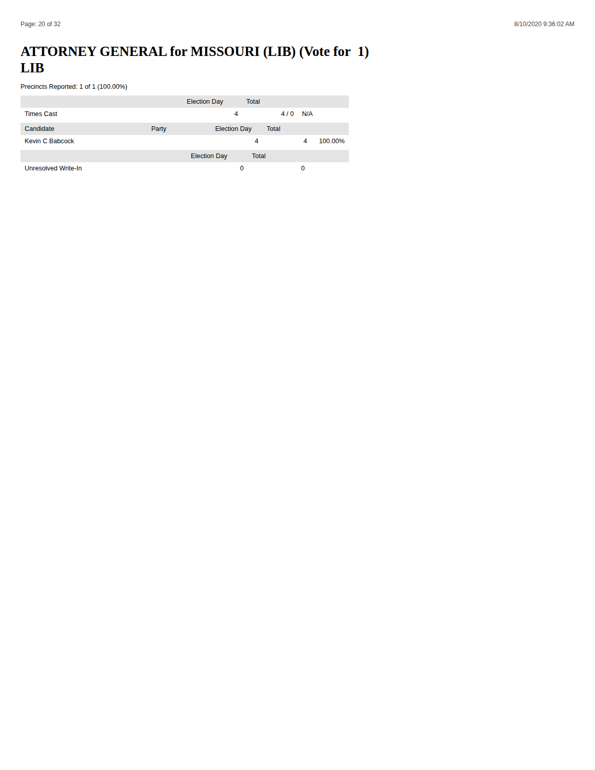Page: 20 of 32 8/10/2020 9:36:02 AM
ATTORNEY GENERAL for MISSOURI (LIB) (Vote for 1)
LIB
Precincts Reported: 1 of 1 (100.00%)
| | Election Day | Total |
| --- | --- | --- |
| Times Cast | 4 | 4 / 0 | N/A |
| Candidate | Party | Election Day | Total | |
| --- | --- | --- | --- | --- |
| Kevin C Babcock | | 4 | 4 | 100.00% |
| | Election Day | Total | |
| --- | --- | --- | --- |
| Unresolved Write-In | 0 | 0 | |